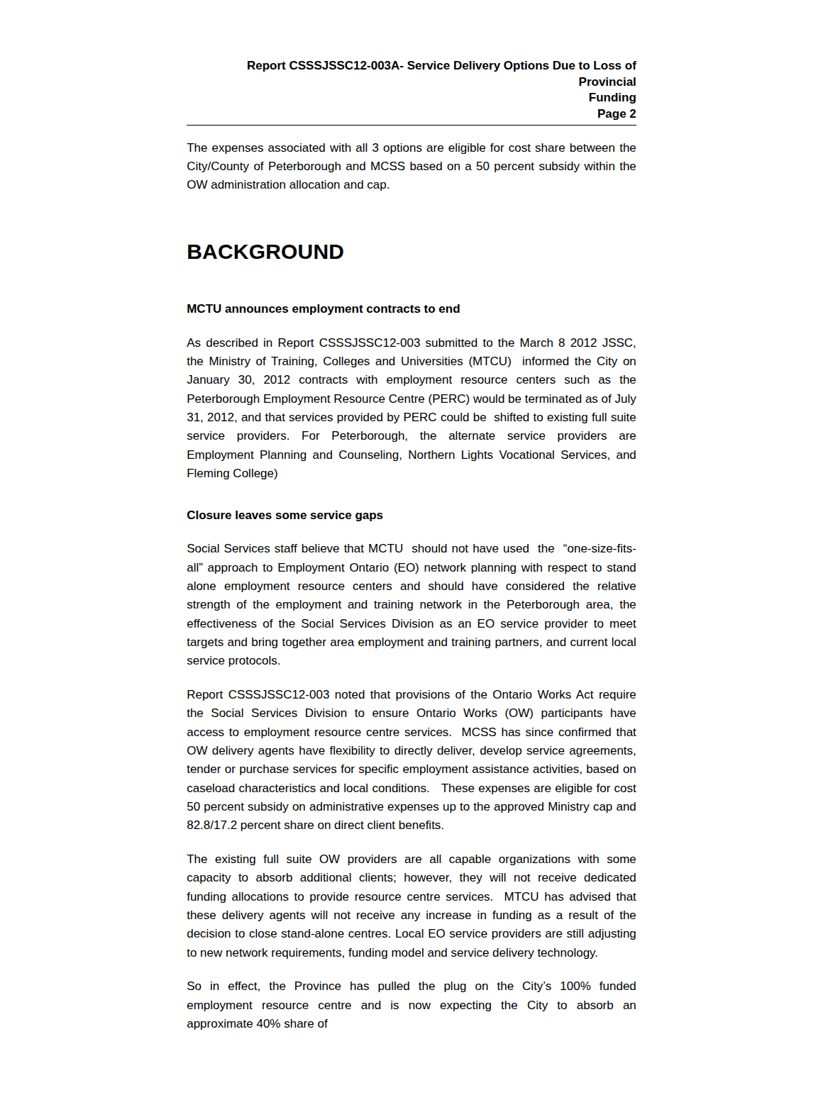Report CSSSJSSC12-003A- Service Delivery Options Due to Loss of Provincial Funding Page 2
The expenses associated with all 3 options are eligible for cost share between the City/County of Peterborough and MCSS based on a 50 percent subsidy within the OW administration allocation and cap.
BACKGROUND
MCTU announces employment contracts to end
As described in Report CSSSJSSC12-003 submitted to the March 8 2012 JSSC, the Ministry of Training, Colleges and Universities (MTCU) informed the City on January 30, 2012 contracts with employment resource centers such as the Peterborough Employment Resource Centre (PERC) would be terminated as of July 31, 2012, and that services provided by PERC could be shifted to existing full suite service providers. For Peterborough, the alternate service providers are Employment Planning and Counseling, Northern Lights Vocational Services, and Fleming College)
Closure leaves some service gaps
Social Services staff believe that MCTU should not have used the “one-size-fits-all” approach to Employment Ontario (EO) network planning with respect to stand alone employment resource centers and should have considered the relative strength of the employment and training network in the Peterborough area, the effectiveness of the Social Services Division as an EO service provider to meet targets and bring together area employment and training partners, and current local service protocols.
Report CSSSJSSC12-003 noted that provisions of the Ontario Works Act require the Social Services Division to ensure Ontario Works (OW) participants have access to employment resource centre services. MCSS has since confirmed that OW delivery agents have flexibility to directly deliver, develop service agreements, tender or purchase services for specific employment assistance activities, based on caseload characteristics and local conditions. These expenses are eligible for cost 50 percent subsidy on administrative expenses up to the approved Ministry cap and 82.8/17.2 percent share on direct client benefits.
The existing full suite OW providers are all capable organizations with some capacity to absorb additional clients; however, they will not receive dedicated funding allocations to provide resource centre services. MTCU has advised that these delivery agents will not receive any increase in funding as a result of the decision to close stand-alone centres. Local EO service providers are still adjusting to new network requirements, funding model and service delivery technology.
So in effect, the Province has pulled the plug on the City’s 100% funded employment resource centre and is now expecting the City to absorb an approximate 40% share of